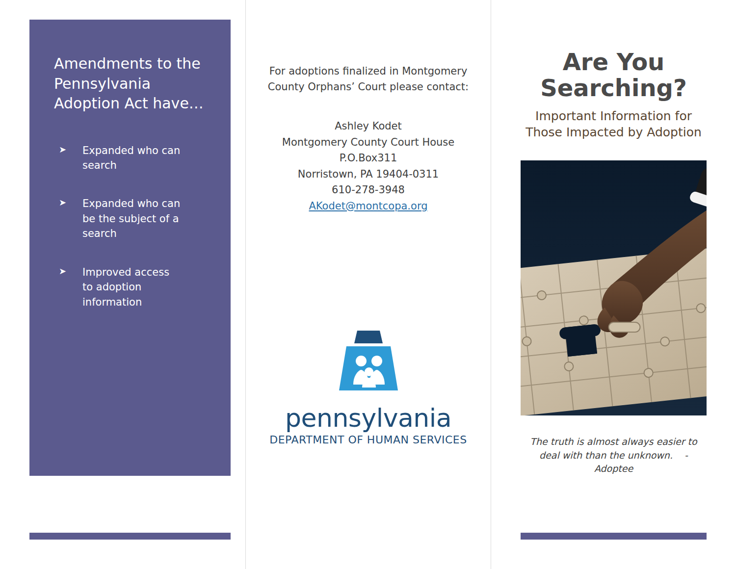Amendments to the Pennsylvania Adoption Act have…
Expanded who can search
Expanded who can be the subject of a search
Improved access to adoption information
For adoptions finalized in Montgomery County Orphans’ Court please contact:
Ashley Kodet
Montgomery County Court House
P.O.Box311
Norristown, PA 19404-0311
610-278-3948
AKodet@montcopa.org
pennsylvania
DEPARTMENT OF HUMAN SERVICES
Are You Searching?
Important Information for Those Impacted by Adoption
The truth is almost always easier to deal with than the unknown. -Adoptee